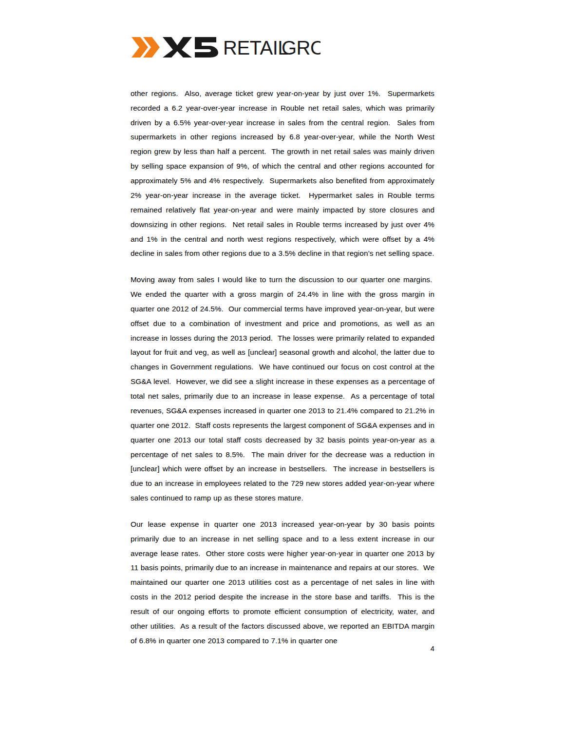RETAIL GROUP
other regions. Also, average ticket grew year-on-year by just over 1%. Supermarkets recorded a 6.2 year-over-year increase in Rouble net retail sales, which was primarily driven by a 6.5% year-over-year increase in sales from the central region. Sales from supermarkets in other regions increased by 6.8 year-over-year, while the North West region grew by less than half a percent. The growth in net retail sales was mainly driven by selling space expansion of 9%, of which the central and other regions accounted for approximately 5% and 4% respectively. Supermarkets also benefited from approximately 2% year-on-year increase in the average ticket. Hypermarket sales in Rouble terms remained relatively flat year-on-year and were mainly impacted by store closures and downsizing in other regions. Net retail sales in Rouble terms increased by just over 4% and 1% in the central and north west regions respectively, which were offset by a 4% decline in sales from other regions due to a 3.5% decline in that region’s net selling space.
Moving away from sales I would like to turn the discussion to our quarter one margins. We ended the quarter with a gross margin of 24.4% in line with the gross margin in quarter one 2012 of 24.5%. Our commercial terms have improved year-on-year, but were offset due to a combination of investment and price and promotions, as well as an increase in losses during the 2013 period. The losses were primarily related to expanded layout for fruit and veg, as well as [unclear] seasonal growth and alcohol, the latter due to changes in Government regulations. We have continued our focus on cost control at the SG&A level. However, we did see a slight increase in these expenses as a percentage of total net sales, primarily due to an increase in lease expense. As a percentage of total revenues, SG&A expenses increased in quarter one 2013 to 21.4% compared to 21.2% in quarter one 2012. Staff costs represents the largest component of SG&A expenses and in quarter one 2013 our total staff costs decreased by 32 basis points year-on-year as a percentage of net sales to 8.5%. The main driver for the decrease was a reduction in [unclear] which were offset by an increase in bestsellers. The increase in bestsellers is due to an increase in employees related to the 729 new stores added year-on-year where sales continued to ramp up as these stores mature.
Our lease expense in quarter one 2013 increased year-on-year by 30 basis points primarily due to an increase in net selling space and to a less extent increase in our average lease rates. Other store costs were higher year-on-year in quarter one 2013 by 11 basis points, primarily due to an increase in maintenance and repairs at our stores. We maintained our quarter one 2013 utilities cost as a percentage of net sales in line with costs in the 2012 period despite the increase in the store base and tariffs. This is the result of our ongoing efforts to promote efficient consumption of electricity, water, and other utilities. As a result of the factors discussed above, we reported an EBITDA margin of 6.8% in quarter one 2013 compared to 7.1% in quarter one
4